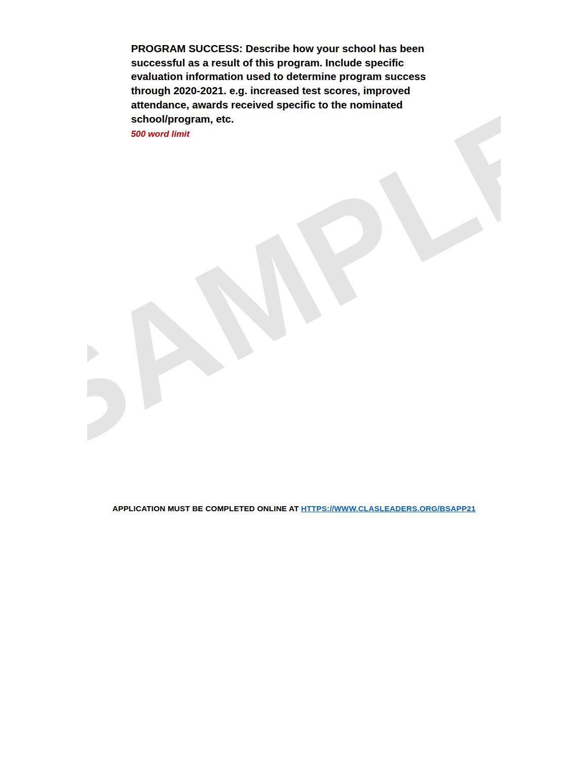PROGRAM SUCCESS: Describe how your school has been successful as a result of this program. Include specific evaluation information used to determine program success through 2020-2021. e.g. increased test scores, improved attendance, awards received specific to the nominated school/program, etc.
500 word limit
SAMPLE
APPLICATION MUST BE COMPLETED ONLINE AT HTTPS://WWW.CLASLEADERS.ORG/BSAPP21